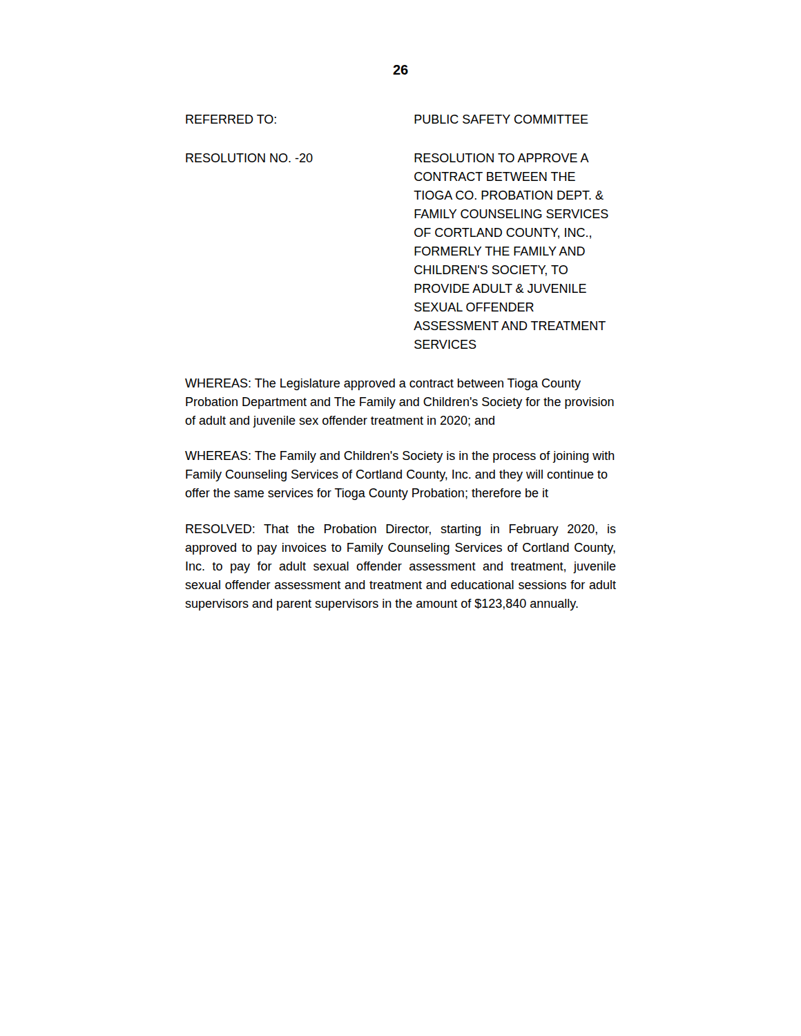26
REFERRED TO:
PUBLIC SAFETY COMMITTEE
RESOLUTION NO. -20
RESOLUTION TO APPROVE A CONTRACT BETWEEN THE TIOGA CO. PROBATION DEPT. & FAMILY COUNSELING SERVICES OF CORTLAND COUNTY, INC., FORMERLY THE FAMILY AND CHILDREN'S SOCIETY, TO PROVIDE ADULT & JUVENILE SEXUAL OFFENDER ASSESSMENT AND TREATMENT SERVICES
WHEREAS: The Legislature approved a contract between Tioga County Probation Department and The Family and Children's Society for the provision of adult and juvenile sex offender treatment in 2020; and
WHEREAS: The Family and Children's Society is in the process of joining with Family Counseling Services of Cortland County, Inc. and they will continue to offer the same services for Tioga County Probation; therefore be it
RESOLVED: That the Probation Director, starting in February 2020, is approved to pay invoices to Family Counseling Services of Cortland County, Inc. to pay for adult sexual offender assessment and treatment, juvenile sexual offender assessment and treatment and educational sessions for adult supervisors and parent supervisors in the amount of $123,840 annually.